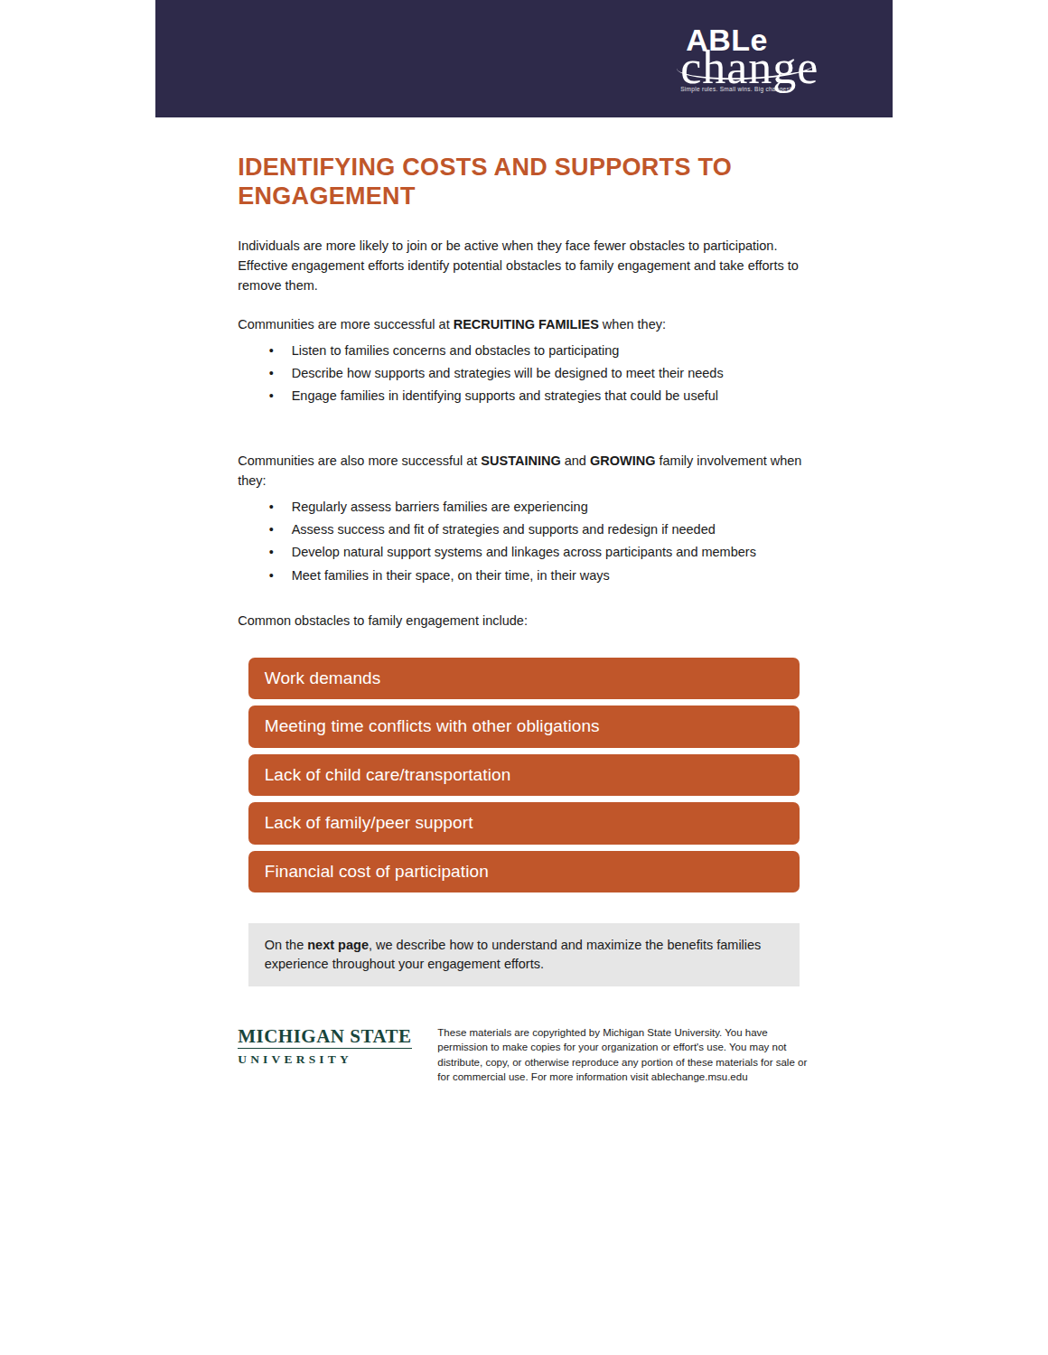ABLe change
Simple rules. Small wins. Big changes!
Identifying Costs and Supports to Engagement
Individuals are more likely to join or be active when they face fewer obstacles to participation. Effective engagement efforts identify potential obstacles to family engagement and take efforts to remove them.
Communities are more successful at RECRUITING FAMILIES when they:
Listen to families concerns and obstacles to participating
Describe how supports and strategies will be designed to meet their needs
Engage families in identifying supports and strategies that could be useful
Communities are also more successful at SUSTAINING and GROWING family involvement when they:
Regularly assess barriers families are experiencing
Assess success and fit of strategies and supports and redesign if needed
Develop natural support systems and linkages across participants and members
Meet families in their space, on their time, in their ways
Common obstacles to family engagement include:
Work demands
Meeting time conflicts with other obligations
Lack of child care/transportation
Lack of family/peer support
Financial cost of participation
On the next page, we describe how to understand and maximize the benefits families experience throughout your engagement efforts.
MICHIGAN STATE
UNIVERSITY
These materials are copyrighted by Michigan State University. You have permission to make copies for your organization or effort's use. You may not distribute, copy, or otherwise reproduce any portion of these materials for sale or for commercial use. For more information visit ablechange.msu.edu